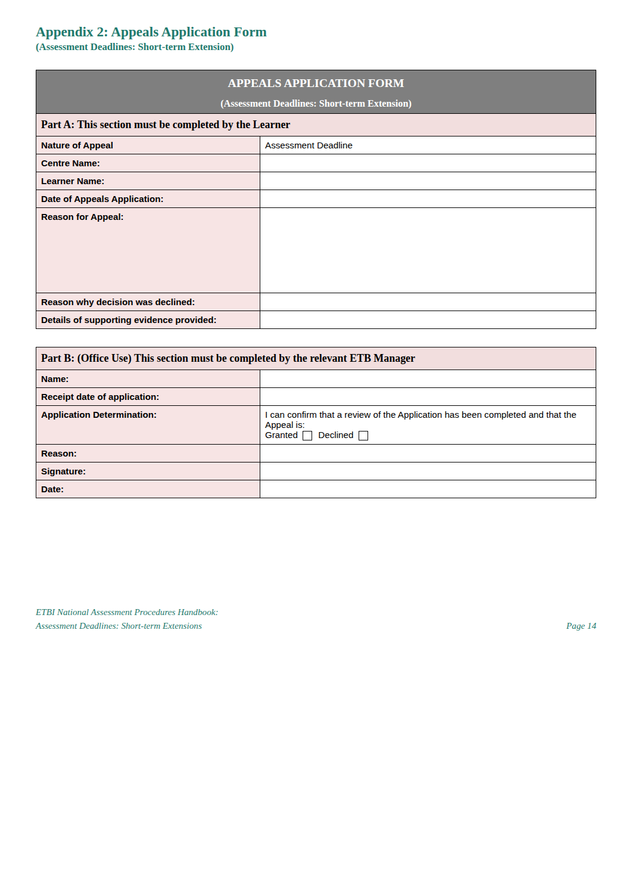Appendix 2: Appeals Application Form
(Assessment Deadlines: Short-term Extension)
| APPEALS APPLICATION FORM (Assessment Deadlines: Short-term Extension) |
| Part A: This section must be completed by the Learner |
| Nature of Appeal | Assessment Deadline |
| Centre Name: | |
| Learner Name: | |
| Date of Appeals Application: | |
| Reason for Appeal: | |
| Reason why decision was declined: | |
| Details of supporting evidence provided: | |
| Part B: (Office Use) This section must be completed by the relevant ETB Manager |
| Name: | |
| Receipt date of application: | |
| Application Determination: | I can confirm that a review of the Application has been completed and that the Appeal is: Granted Declined |
| Reason: | |
| Signature: | |
| Date: | |
ETBI National Assessment Procedures Handbook:
Assessment Deadlines: Short-term Extensions Page 14